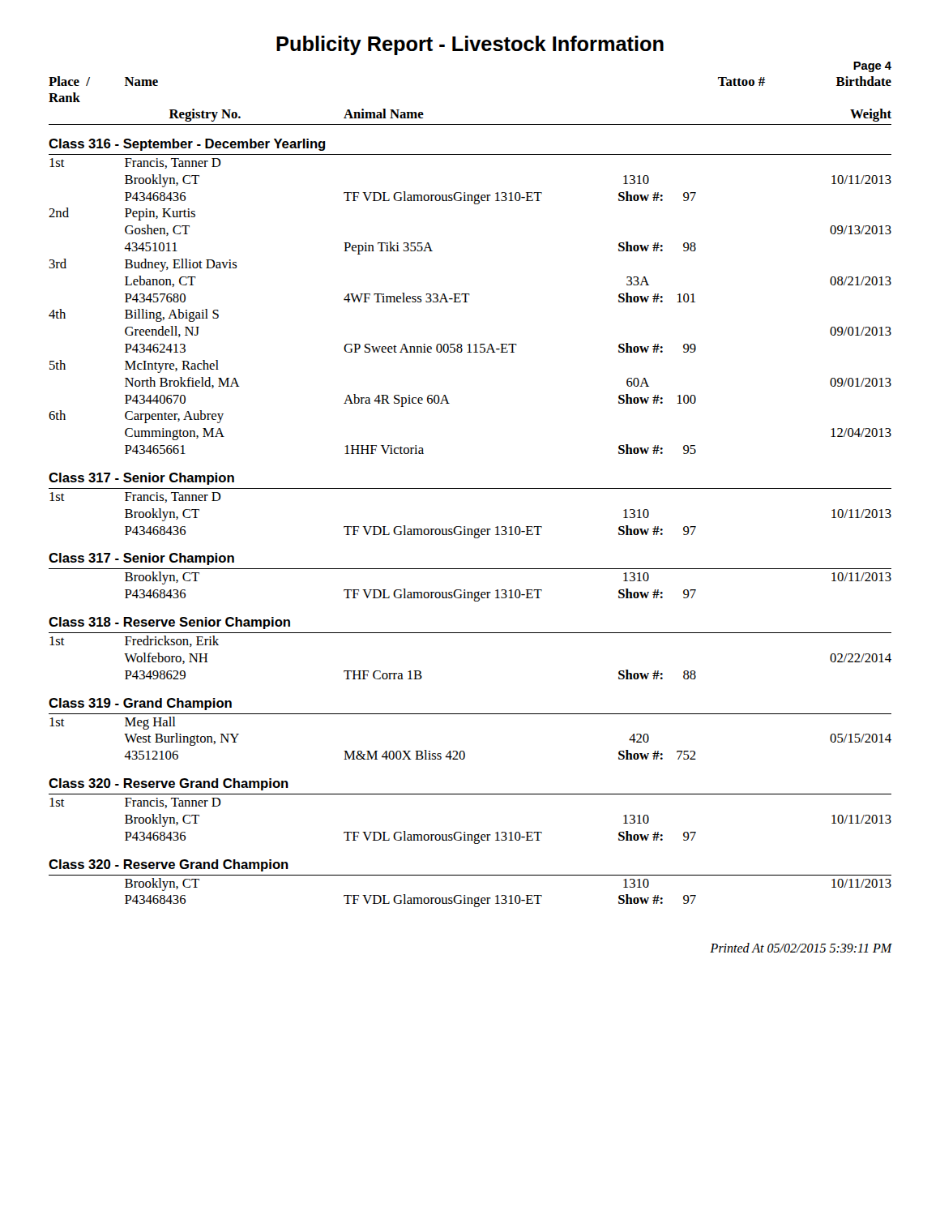Publicity Report - Livestock Information
Page 4
| Place / Rank | Name | | Tattoo # | Birthdate |
| | Registry No. | Animal Name | | Weight |
Class 316 - September - December Yearling
| 1st | Francis, Tanner D | | | | |
| | Brooklyn, CT | | 1310 | | 10/11/2013 |
| | P43468436 | TF VDL GlamorousGinger 1310-ET | Show #: | 97 | |
| 2nd | Pepin, Kurtis | | | | |
| | Goshen, CT | | | | 09/13/2013 |
| | 43451011 | Pepin Tiki 355A | Show #: | 98 | |
| 3rd | Budney, Elliot Davis | | | | |
| | Lebanon, CT | | 33A | | 08/21/2013 |
| | P43457680 | 4WF Timeless 33A-ET | Show #: | 101 | |
| 4th | Billing, Abigail S | | | | |
| | Greendell, NJ | | | | 09/01/2013 |
| | P43462413 | GP Sweet Annie 0058 115A-ET | Show #: | 99 | |
| 5th | McIntyre, Rachel | | | | |
| | North Brokfield, MA | | 60A | | 09/01/2013 |
| | P43440670 | Abra 4R Spice 60A | Show #: | 100 | |
| 6th | Carpenter, Aubrey | | | | |
| | Cummington, MA | | | | 12/04/2013 |
| | P43465661 | 1HHF Victoria | Show #: | 95 | |
Class 317 - Senior Champion
| 1st | Francis, Tanner D | | | | |
| | Brooklyn, CT | | 1310 | | 10/11/2013 |
| | P43468436 | TF VDL GlamorousGinger 1310-ET | Show #: | 97 | |
Class 317 - Senior Champion
| | Brooklyn, CT | | 1310 | | 10/11/2013 |
| | P43468436 | TF VDL GlamorousGinger 1310-ET | Show #: | 97 | |
Class 318 - Reserve Senior Champion
| 1st | Fredrickson, Erik | | | | |
| | Wolfeboro, NH | | | | 02/22/2014 |
| | P43498629 | THF Corra 1B | Show #: | 88 | |
Class 319 - Grand Champion
| 1st | Meg Hall | | | | |
| | West Burlington, NY | | 420 | | 05/15/2014 |
| | 43512106 | M&M 400X Bliss 420 | Show #: | 752 | |
Class 320 - Reserve Grand Champion
| 1st | Francis, Tanner D | | | | |
| | Brooklyn, CT | | 1310 | | 10/11/2013 |
| | P43468436 | TF VDL GlamorousGinger 1310-ET | Show #: | 97 | |
Class 320 - Reserve Grand Champion
| | Brooklyn, CT | | 1310 | | 10/11/2013 |
| | P43468436 | TF VDL GlamorousGinger 1310-ET | Show #: | 97 | |
Printed At 05/02/2015 5:39:11 PM